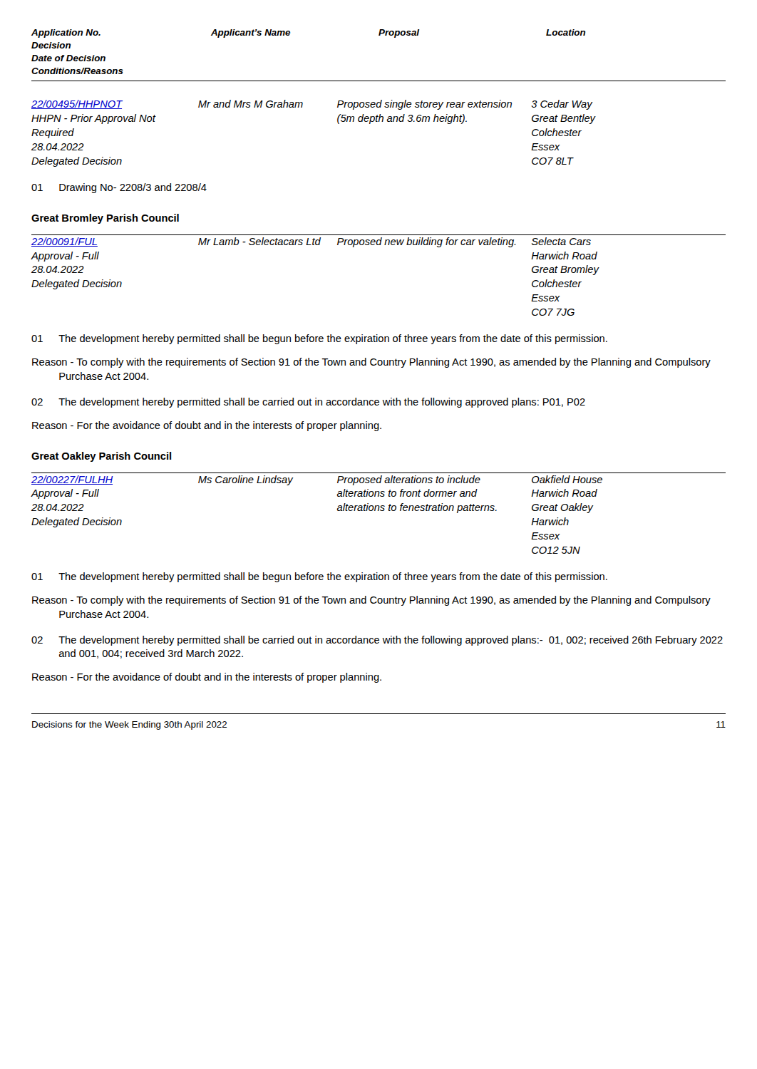Application No.
Decision
Date of Decision
Conditions/Reasons
Applicant’s Name
Proposal
Location
| 22/00495/HHPNOT HHPN - Prior Approval Not Required 28.04.2022 Delegated Decision | Mr and Mrs M Graham | Proposed single storey rear extension (5m depth and 3.6m height). | 3 Cedar Way Great Bentley Colchester Essex CO7 8LT |
01
Drawing No- 2208/3 and 2208/4
Great Bromley Parish Council
| 22/00091/FUL Approval - Full 28.04.2022 Delegated Decision | Mr Lamb - Selectacars Ltd | Proposed new building for car valeting. | Selecta Cars Harwich Road Great Bromley Colchester Essex CO7 7JG |
01
The development hereby permitted shall be begun before the expiration of three years from the date of this permission.
Reason - To comply with the requirements of Section 91 of the Town and Country Planning Act 1990, as amended by the Planning and Compulsory Purchase Act 2004.
02
The development hereby permitted shall be carried out in accordance with the following approved plans: P01, P02
Reason - For the avoidance of doubt and in the interests of proper planning.
Great Oakley Parish Council
| 22/00227/FULHH Approval - Full 28.04.2022 Delegated Decision | Ms Caroline Lindsay | Proposed alterations to include alterations to front dormer and alterations to fenestration patterns. | Oakfield House Harwich Road Great Oakley Harwich Essex CO12 5JN |
01
The development hereby permitted shall be begun before the expiration of three years from the date of this permission.
Reason - To comply with the requirements of Section 91 of the Town and Country Planning Act 1990, as amended by the Planning and Compulsory Purchase Act 2004.
02
The development hereby permitted shall be carried out in accordance with the following approved plans:- 01, 002; received 26th February 2022 and 001, 004; received 3rd March 2022.
Reason - For the avoidance of doubt and in the interests of proper planning.
Decisions for the Week Ending 30th April 2022
11